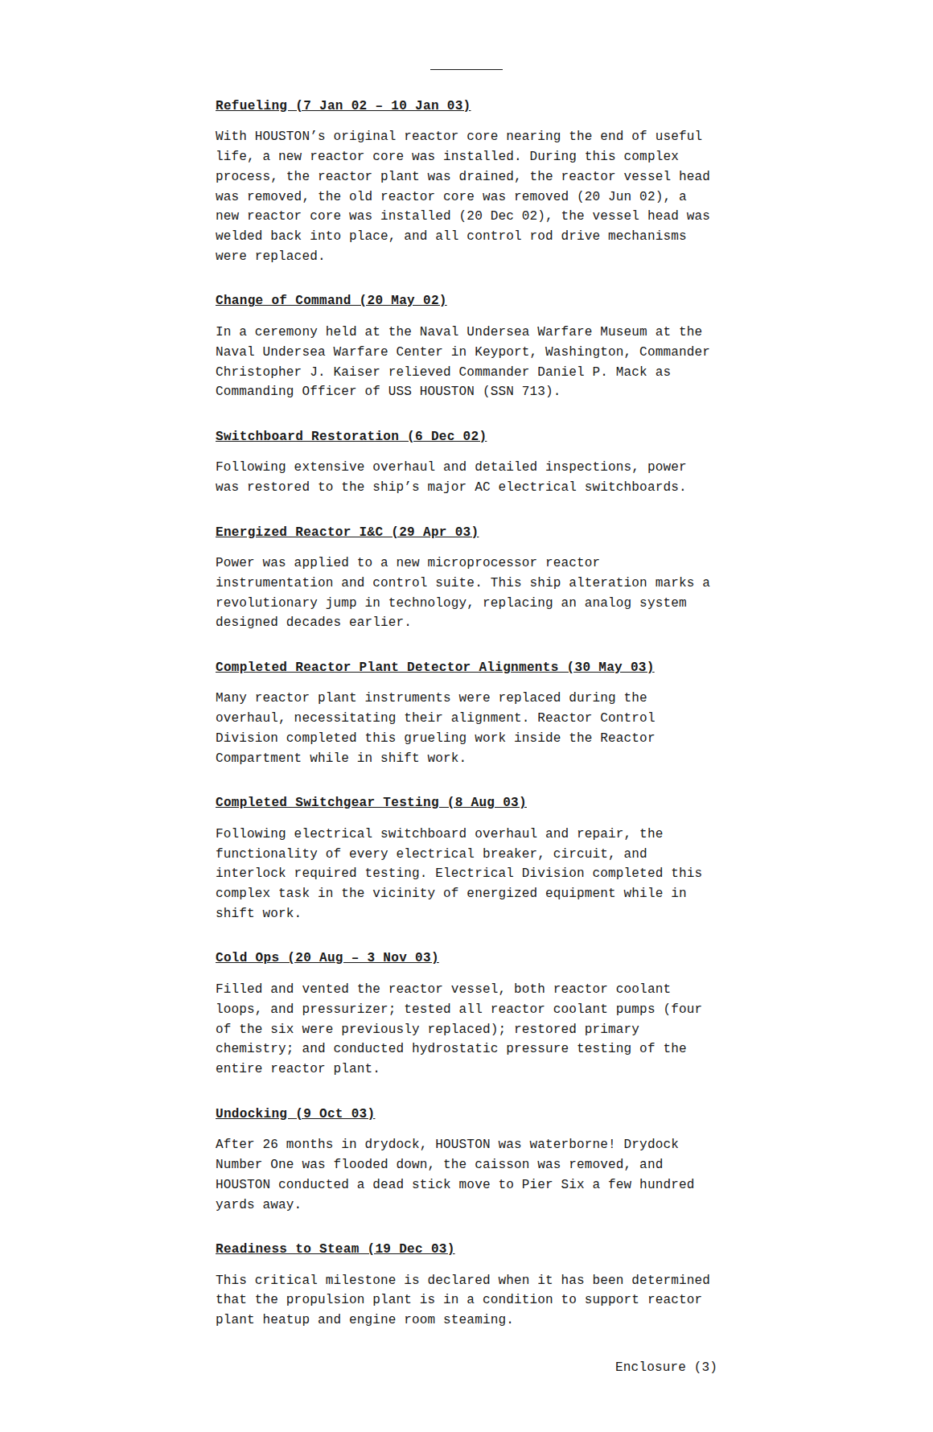Refueling (7 Jan 02 – 10 Jan 03)
With HOUSTON’s original reactor core nearing the end of useful life, a new reactor core was installed. During this complex process, the reactor plant was drained, the reactor vessel head was removed, the old reactor core was removed (20 Jun 02), a new reactor core was installed (20 Dec 02), the vessel head was welded back into place, and all control rod drive mechanisms were replaced.
Change of Command (20 May 02)
In a ceremony held at the Naval Undersea Warfare Museum at the Naval Undersea Warfare Center in Keyport, Washington, Commander Christopher J. Kaiser relieved Commander Daniel P. Mack as Commanding Officer of USS HOUSTON (SSN 713).
Switchboard Restoration (6 Dec 02)
Following extensive overhaul and detailed inspections, power was restored to the ship’s major AC electrical switchboards.
Energized Reactor I&C (29 Apr 03)
Power was applied to a new microprocessor reactor instrumentation and control suite. This ship alteration marks a revolutionary jump in technology, replacing an analog system designed decades earlier.
Completed Reactor Plant Detector Alignments (30 May 03)
Many reactor plant instruments were replaced during the overhaul, necessitating their alignment. Reactor Control Division completed this grueling work inside the Reactor Compartment while in shift work.
Completed Switchgear Testing (8 Aug 03)
Following electrical switchboard overhaul and repair, the functionality of every electrical breaker, circuit, and interlock required testing. Electrical Division completed this complex task in the vicinity of energized equipment while in shift work.
Cold Ops (20 Aug – 3 Nov 03)
Filled and vented the reactor vessel, both reactor coolant loops, and pressurizer; tested all reactor coolant pumps (four of the six were previously replaced); restored primary chemistry; and conducted hydrostatic pressure testing of the entire reactor plant.
Undocking (9 Oct 03)
After 26 months in drydock, HOUSTON was waterborne! Drydock Number One was flooded down, the caisson was removed, and HOUSTON conducted a dead stick move to Pier Six a few hundred yards away.
Readiness to Steam (19 Dec 03)
This critical milestone is declared when it has been determined that the propulsion plant is in a condition to support reactor plant heatup and engine room steaming.
Enclosure (3)